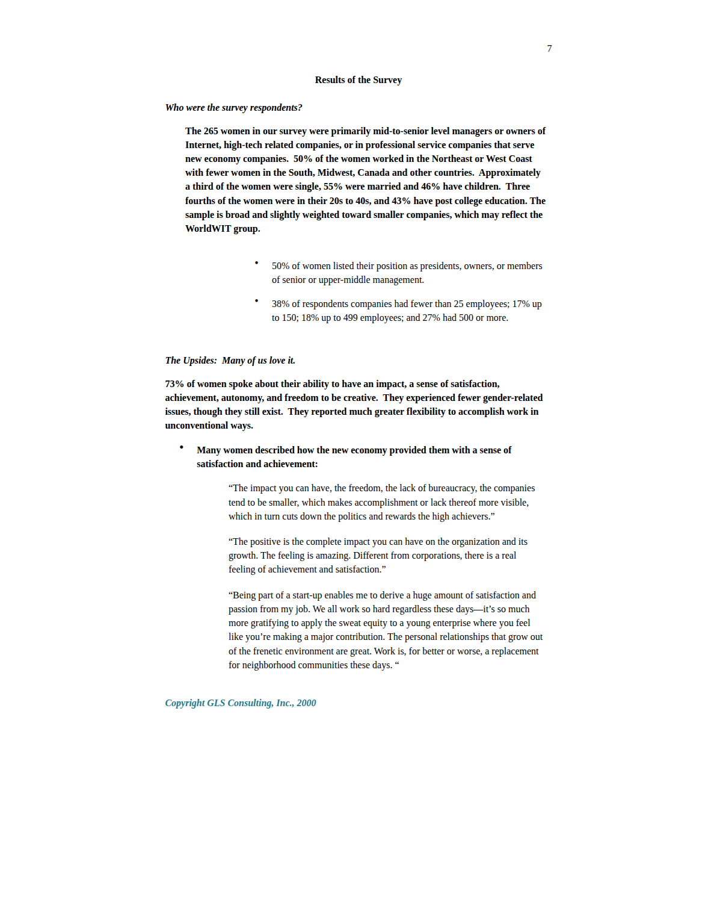7
Results of the Survey
Who were the survey respondents?
The 265 women in our survey were primarily mid-to-senior level managers or owners of Internet, high-tech related companies, or in professional service companies that serve new economy companies. 50% of the women worked in the Northeast or West Coast with fewer women in the South, Midwest, Canada and other countries. Approximately a third of the women were single, 55% were married and 46% have children. Three fourths of the women were in their 20s to 40s, and 43% have post college education. The sample is broad and slightly weighted toward smaller companies, which may reflect the WorldWIT group.
•50% of women listed their position as presidents, owners, or members of senior or upper-middle management.
•38% of respondents companies had fewer than 25 employees; 17% up to 150; 18% up to 499 employees; and 27% had 500 or more.
The Upsides: Many of us love it.
73% of women spoke about their ability to have an impact, a sense of satisfaction, achievement, autonomy, and freedom to be creative. They experienced fewer gender-related issues, though they still exist. They reported much greater flexibility to accomplish work in unconventional ways.
•Many women described how the new economy provided them with a sense of satisfaction and achievement:
“The impact you can have, the freedom, the lack of bureaucracy, the companies tend to be smaller, which makes accomplishment or lack thereof more visible, which in turn cuts down the politics and rewards the high achievers.”
“The positive is the complete impact you can have on the organization and its growth. The feeling is amazing. Different from corporations, there is a real feeling of achievement and satisfaction.”
“Being part of a start-up enables me to derive a huge amount of satisfaction and passion from my job. We all work so hard regardless these days—it’s so much more gratifying to apply the sweat equity to a young enterprise where you feel like you’re making a major contribution. The personal relationships that grow out of the frenetic environment are great. Work is, for better or worse, a replacement for neighborhood communities these days. “
Copyright GLS Consulting, Inc., 2000